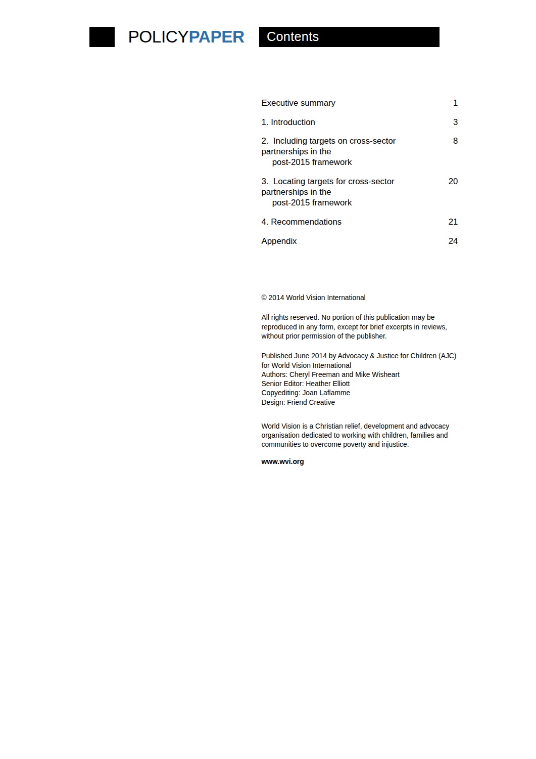POLICY PAPER
Contents
Executive summary
1
1. Introduction
3
2. Including targets on cross-sector partnerships in thepost-2015 framework
8
3. Locating targets for cross-sector partnerships in thepost-2015 framework
20
4. Recommendations
21
Appendix
24
© 2014 World Vision International
All rights reserved. No portion of this publication may be reproduced in any form, except for brief excerpts in reviews, without prior permission of the publisher.
Published June 2014 by Advocacy & Justice for Children (AJC) for World Vision International
Authors: Cheryl Freeman and Mike Wisheart
Senior Editor: Heather Elliott
Copyediting: Joan Laflamme
Design: Friend Creative
World Vision is a Christian relief, development and advocacy organisation dedicated to working with children, families and communities to overcome poverty and injustice.
www.wvi.org